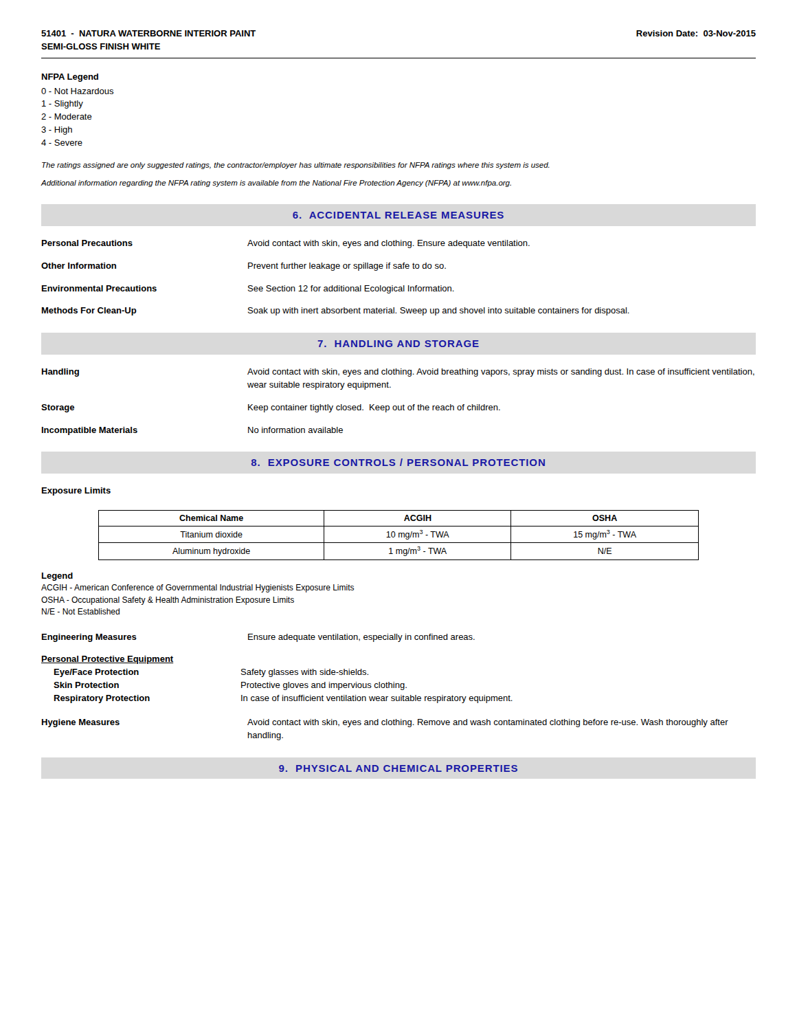51401 - NATURA WATERBORNE INTERIOR PAINT
SEMI-GLOSS FINISH WHITE
Revision Date: 03-Nov-2015
NFPA Legend
0 - Not Hazardous
1 - Slightly
2 - Moderate
3 - High
4 - Severe
The ratings assigned are only suggested ratings, the contractor/employer has ultimate responsibilities for NFPA ratings where this system is used.
Additional information regarding the NFPA rating system is available from the National Fire Protection Agency (NFPA) at www.nfpa.org.
6. ACCIDENTAL RELEASE MEASURES
Personal Precautions
Avoid contact with skin, eyes and clothing. Ensure adequate ventilation.
Other Information
Prevent further leakage or spillage if safe to do so.
Environmental Precautions
See Section 12 for additional Ecological Information.
Methods For Clean-Up
Soak up with inert absorbent material. Sweep up and shovel into suitable containers for disposal.
7. HANDLING AND STORAGE
Handling
Avoid contact with skin, eyes and clothing. Avoid breathing vapors, spray mists or sanding dust. In case of insufficient ventilation, wear suitable respiratory equipment.
Storage
Keep container tightly closed. Keep out of the reach of children.
Incompatible Materials
No information available
8. EXPOSURE CONTROLS / PERSONAL PROTECTION
Exposure Limits
| Chemical Name | ACGIH | OSHA |
| --- | --- | --- |
| Titanium dioxide | 10 mg/m 3 - TWA | 15 mg/m 3 - TWA |
| Aluminum hydroxide | 1 mg/m 3 - TWA | N/E |
Legend
ACGIH - American Conference of Governmental Industrial Hygienists Exposure Limits
OSHA - Occupational Safety & Health Administration Exposure Limits
N/E - Not Established
Engineering Measures
Ensure adequate ventilation, especially in confined areas.
Personal Protective Equipment
Eye/Face Protection
Safety glasses with side-shields.
Skin Protection
Protective gloves and impervious clothing.
Respiratory Protection
In case of insufficient ventilation wear suitable respiratory equipment.
Hygiene Measures
Avoid contact with skin, eyes and clothing. Remove and wash contaminated clothing before re-use. Wash thoroughly after handling.
9. PHYSICAL AND CHEMICAL PROPERTIES